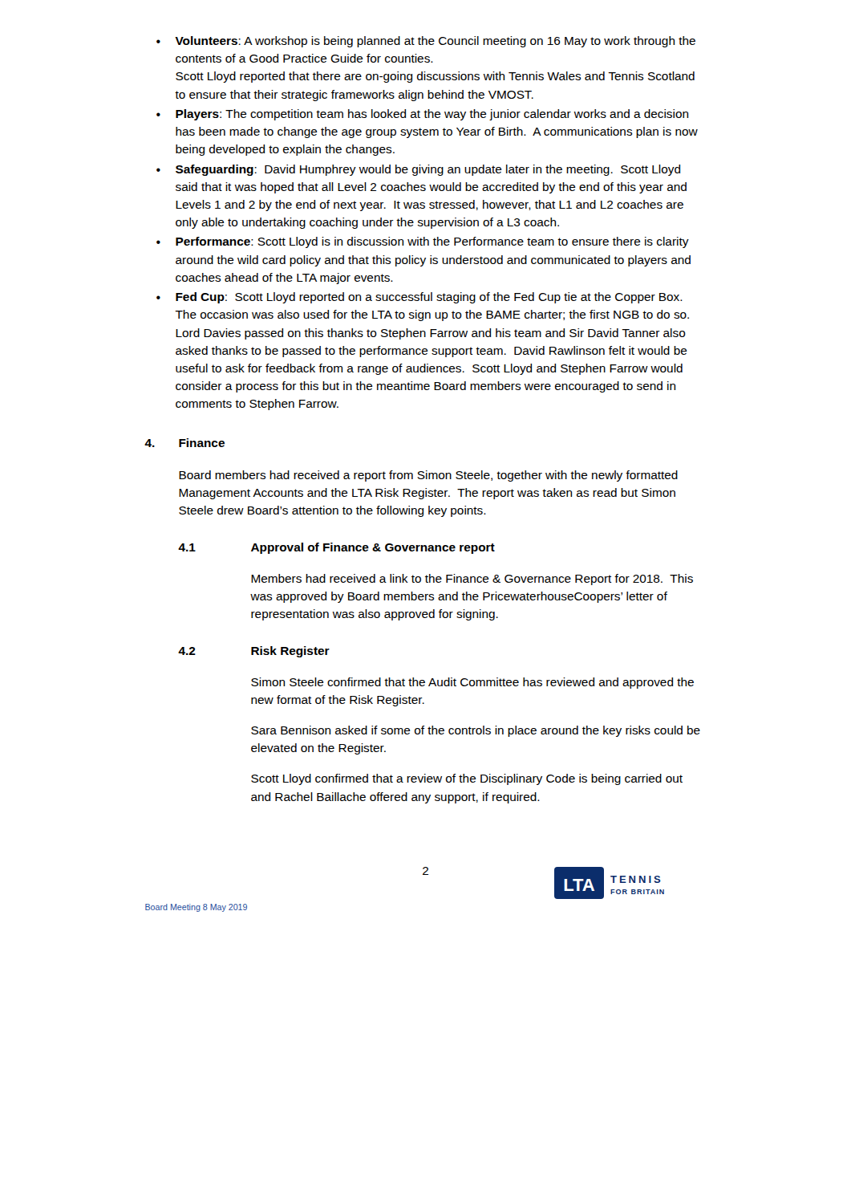Volunteers: A workshop is being planned at the Council meeting on 16 May to work through the contents of a Good Practice Guide for counties.
Scott Lloyd reported that there are on-going discussions with Tennis Wales and Tennis Scotland to ensure that their strategic frameworks align behind the VMOST.
Players: The competition team has looked at the way the junior calendar works and a decision has been made to change the age group system to Year of Birth. A communications plan is now being developed to explain the changes.
Safeguarding: David Humphrey would be giving an update later in the meeting. Scott Lloyd said that it was hoped that all Level 2 coaches would be accredited by the end of this year and Levels 1 and 2 by the end of next year. It was stressed, however, that L1 and L2 coaches are only able to undertaking coaching under the supervision of a L3 coach.
Performance: Scott Lloyd is in discussion with the Performance team to ensure there is clarity around the wild card policy and that this policy is understood and communicated to players and coaches ahead of the LTA major events.
Fed Cup: Scott Lloyd reported on a successful staging of the Fed Cup tie at the Copper Box. The occasion was also used for the LTA to sign up to the BAME charter; the first NGB to do so. Lord Davies passed on this thanks to Stephen Farrow and his team and Sir David Tanner also asked thanks to be passed to the performance support team. David Rawlinson felt it would be useful to ask for feedback from a range of audiences. Scott Lloyd and Stephen Farrow would consider a process for this but in the meantime Board members were encouraged to send in comments to Stephen Farrow.
4.
Finance
Board members had received a report from Simon Steele, together with the newly formatted Management Accounts and the LTA Risk Register. The report was taken as read but Simon Steele drew Board’s attention to the following key points.
4.1
Approval of Finance & Governance report
Members had received a link to the Finance & Governance Report for 2018. This was approved by Board members and the PricewaterhouseCoopers’ letter of representation was also approved for signing.
4.2
Risk Register
Simon Steele confirmed that the Audit Committee has reviewed and approved the new format of the Risk Register.
Sara Bennison asked if some of the controls in place around the key risks could be elevated on the Register.
Scott Lloyd confirmed that a review of the Disciplinary Code is being carried out and Rachel Baillache offered any support, if required.
2
Board Meeting 8 May 2019
LTA TENNIS FOR BRITAIN